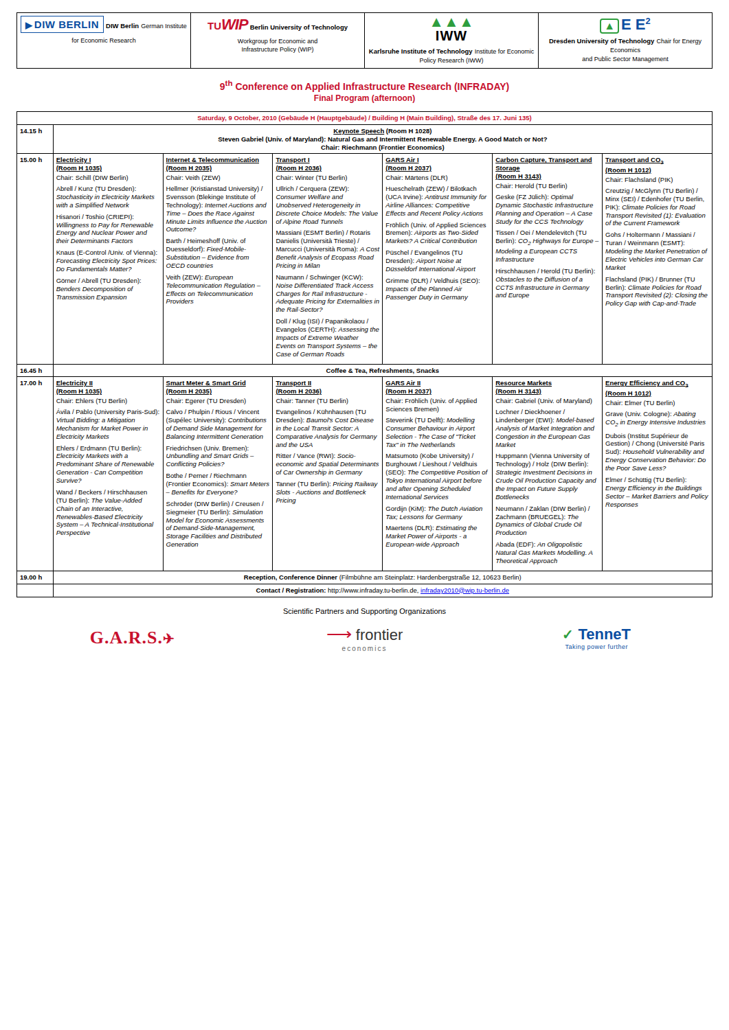| ▶ DIW BERLIN DIW Berlin German Institute for Economic Research | TU WIP Berlin University of Technology Workgroup for Economic and Infrastructure Policy (WIP) | ▲▲▲ IWW Karlsruhe Institute of Technology Institute for Economic Policy Research (IWW) | ▲ E E 2 Dresden University of Technology Chair for Energy Economics and Public Sector Management |
9th Conference on Applied Infrastructure Research (INFRADAY)
Final Program (afternoon)
| Saturday, 9 October, 2010 (Gebäude H (Hauptgebäude) / Building H (Main Building), Straße des 17. Juni 135) |
| 14.15 h | Keynote Speech (Room H 1028) Steven Gabriel (Univ. of Maryland): Natural Gas and Intermittent Renewable Energy. A Good Match or Not? Chair: Riechmann (Frontier Economics) |
| 15.00 h | Electricity I (Room H 1035) Chair: Schill (DIW Berlin) Abrell / Kunz (TU Dresden): Stochasticity in Electricity Markets with a Simplified Network Hisanori / Toshio (CRIEPI): Willingness to Pay for Renewable Energy and Nuclear Power and their Determinants Factors Knaus (E-Control /Univ. of Vienna): Forecasting Electricity Spot Prices: Do Fundamentals Matter? Görner / Abrell (TU Dresden): Benders Decomposition of Transmission Expansion | Internet & Telecommunication (Room H 2035) Chair: Veith (ZEW) Hellmer (Kristianstad University) / Svensson (Blekinge Institute of Technology): Internet Auctions and Time – Does the Race Against Minute Limits Influence the Auction Outcome? Barth / Heimeshoff (Univ. of Duesseldorf): Fixed-Mobile-Substitution – Evidence from OECD countries Veith (ZEW): European Telecommunication Regulation – Effects on Telecommunication Providers | Transport I (Room H 2036) Chair: Winter (TU Berlin) Ullrich / Cerquera (ZEW): Consumer Welfare and Unobserved Heterogeneity in Discrete Choice Models: The Value of Alpine Road Tunnels Massiani (ESMT Berlin) / Rotaris Danielis (Università Trieste) / Marcucci (Università Roma): A Cost Benefit Analysis of Ecopass Road Pricing in Milan Naumann / Schwinger (KCW): Noise Differentiated Track Access Charges for Rail Infrastructure - Adequate Pricing for Externalities in the Rail-Sector? Doll / Klug (ISI) / Papanikolaou / Evangelos (CERTH): Assessing the Impacts of Extreme Weather Events on Transport Systems – the Case of German Roads | GARS Air I (Room H 2037) Chair: Märtens (DLR) Hueschelrath (ZEW) / Bilotkach (UCA Irvine): Antitrust Immunity for Airline Alliances: Competitive Effects and Recent Policy Actions Fröhlich (Univ. of Applied Sciences Bremen): Airports as Two-Sided Markets? A Critical Contribution Püschel / Evangelinos (TU Dresden): Airport Noise at Düsseldorf International Airport Grimme (DLR) / Veldhuis (SEO): Impacts of the Planned Air Passenger Duty in Germany | Carbon Capture, Transport and Storage (Room H 3143) Chair: Herold (TU Berlin) Geske (FZ Jülich): Optimal Dynamic Stochastic Infrastructure Planning and Operation – A Case Study for the CCS Technology Tissen / Oei / Mendelevitch (TU Berlin): CO 2 Highways for Europe – Modeling a European CCTS Infrastructure Hirschhausen / Herold (TU Berlin): Obstacles to the Diffusion of a CCTS Infrastructure in Germany and Europe | Transport and CO 2 (Room H 1012) Chair: Flachsland (PIK) Creutzig / McGlynn (TU Berlin) / Minx (SEI) / Edenhofer (TU Berlin, PIK): Climate Policies for Road Transport Revisited (1): Evaluation of the Current Framework Gohs / Holtermann / Massiani / Turan / Weinmann (ESMT): Modeling the Market Penetration of Electric Vehicles into German Car Market Flachsland (PIK) / Brunner (TU Berlin): Climate Policies for Road Transport Revisited (2): Closing the Policy Gap with Cap-and-Trade |
| 16.45 h | Coffee & Tea, Refreshments, Snacks |
| 17.00 h | Electricity II (Room H 1035) Chair: Ehlers (TU Berlin) Ávila / Pablo (University Paris-Sud): Virtual Bidding: a Mitigation Mechanism for Market Power in Electricity Markets Ehlers / Erdmann (TU Berlin): Electricity Markets with a Predominant Share of Renewable Generation - Can Competition Survive? Wand / Beckers / Hirschhausen (TU Berlin): The Value-Added Chain of an Interactive, Renewables-Based Electricity System – A Technical-Institutional Perspective | Smart Meter & Smart Grid (Room H 2035) Chair: Egerer (TU Dresden) Calvo / Phulpin / Rious / Vincent (Supélec University): Contributions of Demand Side Management for Balancing Intermittent Generation Friedrichsen (Univ. Bremen): Unbundling and Smart Grids – Conflicting Policies? Bothe / Perner / Riechmann (Frontier Economics): Smart Meters – Benefits for Everyone? Schröder (DIW Berlin) / Creusen / Siegmeier (TU Berlin): Simulation Model for Economic Assessments of Demand-Side-Management, Storage Facilities and Distributed Generation | Transport II (Room H 2036) Chair: Tanner (TU Berlin) Evangelinos / Kühnhausen (TU Dresden): Baumol's Cost Disease in the Local Transit Sector: A Comparative Analysis for Germany and the USA Ritter / Vance (RWI): Socio-economic and Spatial Determinants of Car Ownership in Germany Tanner (TU Berlin): Pricing Railway Slots - Auctions and Bottleneck Pricing | GARS Air II (Room H 2037) Chair: Fröhlich (Univ. of Applied Sciences Bremen) Steverink (TU Delft): Modelling Consumer Behaviour in Airport Selection - The Case of "Ticket Tax" in The Netherlands Matsumoto (Kobe University) / Burghouwt / Lieshout / Veldhuis (SEO): The Competitive Position of Tokyo International Airport before and after Opening Scheduled International Services Gordijn (KiM): The Dutch Aviation Tax; Lessons for Germany Maertens (DLR): Estimating the Market Power of Airports - a European-wide Approach | Resource Markets (Room H 3143) Chair: Gabriel (Univ. of Maryland) Lochner / Dieckhoener / Lindenberger (EWI): Model-based Analysis of Market Integration and Congestion in the European Gas Market Huppmann (Vienna University of Technology) / Holz (DIW Berlin): Strategic Investment Decisions in Crude Oil Production Capacity and the Impact on Future Supply Bottlenecks Neumann / Zaklan (DIW Berlin) / Zachmann (BRUEGEL): The Dynamics of Global Crude Oil Production Abada (EDF): An Oligopolistic Natural Gas Markets Modelling. A Theoretical Approach | Energy Efficiency and CO 2 (Room H 1012) Chair: Elmer (TU Berlin) Grave (Univ. Cologne): Abating CO 2 in Energy Intensive Industries Dubois (Institut Supérieur de Gestion) / Chong (Université Paris Sud): Household Vulnerability and Energy Conservation Behavior: Do the Poor Save Less? Elmer / Schüttig (TU Berlin): Energy Efficiency in the Buildings Sector – Market Barriers and Policy Responses |
| 19.00 h | Reception, Conference Dinner (Filmbühne am Steinplatz: Hardenbergstraße 12, 10623 Berlin) |
| | Contact / Registration: http://www.infraday.tu-berlin.de, infraday2010@wip.tu-berlin.de |
Scientific Partners and Supporting Organizations
| G.A.R.S. ✈ | ⟶ frontier economics | ✓ TenneT Taking power further |